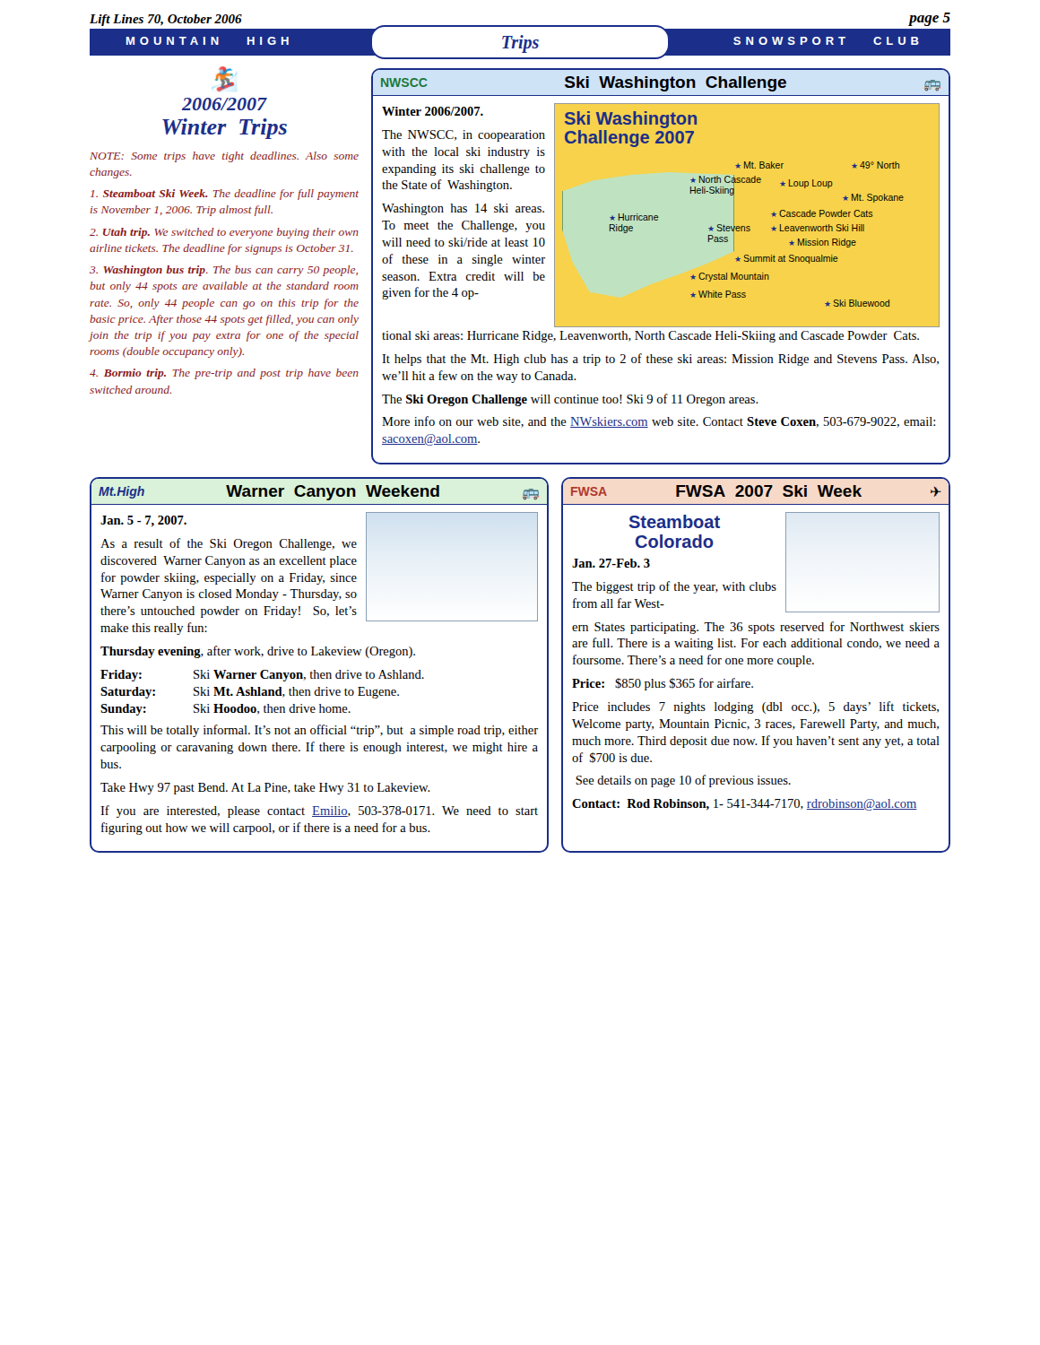Lift Lines 70, October 2006
page 5
MOUNTAIN HIGH
Trips
SNOWSPORT CLUB
🏂
2006/2007
Winter Trips
NOTE: Some trips have tight deadlines. Also some changes.
1. Steamboat Ski Week. The deadline for full payment is November 1, 2006. Trip almost full.
2. Utah trip. We switched to everyone buying their own airline tickets. The deadline for signups is October 31.
3. Washington bus trip. The bus can carry 50 people, but only 44 spots are available at the standard room rate. So, only 44 people can go on this trip for the basic price. After those 44 spots get filled, you can only join the trip if you pay extra for one of the special rooms (double occupancy only).
4. Bormio trip. The pre-trip and post trip have been switched around.
NWSCC
Ski Washington Challenge
🚌
Winter 2006/2007.
The NWSCC, in coopearation with the local ski industry is expanding its ski challenge to the State of Washington.
Washington has 14 ski areas. To meet the Challenge, you will need to ski/ride at least 10 of these in a single winter season. Extra credit will be given for the 4 op-
Ski Washington
Challenge 2007
Mt. Baker
49° North
North Cascade
Heli-Skiing
Loup Loup
Mt. Spokane
Cascade Powder Cats
Hurricane
Ridge
Stevens
Pass
Leavenworth Ski Hill
Mission Ridge
Summit at Snoqualmie
Crystal Mountain
White Pass
Ski Bluewood
tional ski areas: Hurricane Ridge, Leavenworth, North Cascade Heli-Skiing and Cascade Powder Cats.
It helps that the Mt. High club has a trip to 2 of these ski areas: Mission Ridge and Stevens Pass. Also, we’ll hit a few on the way to Canada.
The Ski Oregon Challenge will continue too! Ski 9 of 11 Oregon areas.
More info on our web site, and the NWskiers.com web site. Contact Steve Coxen, 503-679-9022, email: sacoxen@aol.com.
Mt.High
Warner Canyon Weekend
🚌
Jan. 5 - 7, 2007.
As a result of the Ski Oregon Challenge, we discovered Warner Canyon as an excellent place for powder skiing, especially on a Friday, since Warner Canyon is closed Monday - Thursday, so there’s untouched powder on Friday! So, let’s make this really fun:
Thursday evening, after work, drive to Lakeview (Oregon).
Friday: Ski Warner Canyon, then drive to Ashland.
Saturday: Ski Mt. Ashland, then drive to Eugene.
Sunday: Ski Hoodoo, then drive home.
This will be totally informal. It’s not an official “trip”, but a simple road trip, either carpooling or caravaning down there. If there is enough interest, we might hire a bus.
Take Hwy 97 past Bend. At La Pine, take Hwy 31 to Lakeview.
If you are interested, please contact Emilio, 503-378-0171. We need to start figuring out how we will carpool, or if there is a need for a bus.
FWSA
FWSA 2007 Ski Week
✈
Steamboat
Colorado
Jan. 27-Feb. 3
The biggest trip of the year, with clubs from all far West-
ern States participating. The 36 spots reserved for Northwest skiers are full. There is a waiting list. For each additional condo, we need a foursome. There’s a need for one more couple.
Price: $850 plus $365 for airfare.
Price includes 7 nights lodging (dbl occ.), 5 days’ lift tickets, Welcome party, Mountain Picnic, 3 races, Farewell Party, and much, much more. Third deposit due now. If you haven’t sent any yet, a total of $700 is due.
See details on page 10 of previous issues.
Contact: Rod Robinson, 1- 541-344-7170, rdrobinson@aol.com